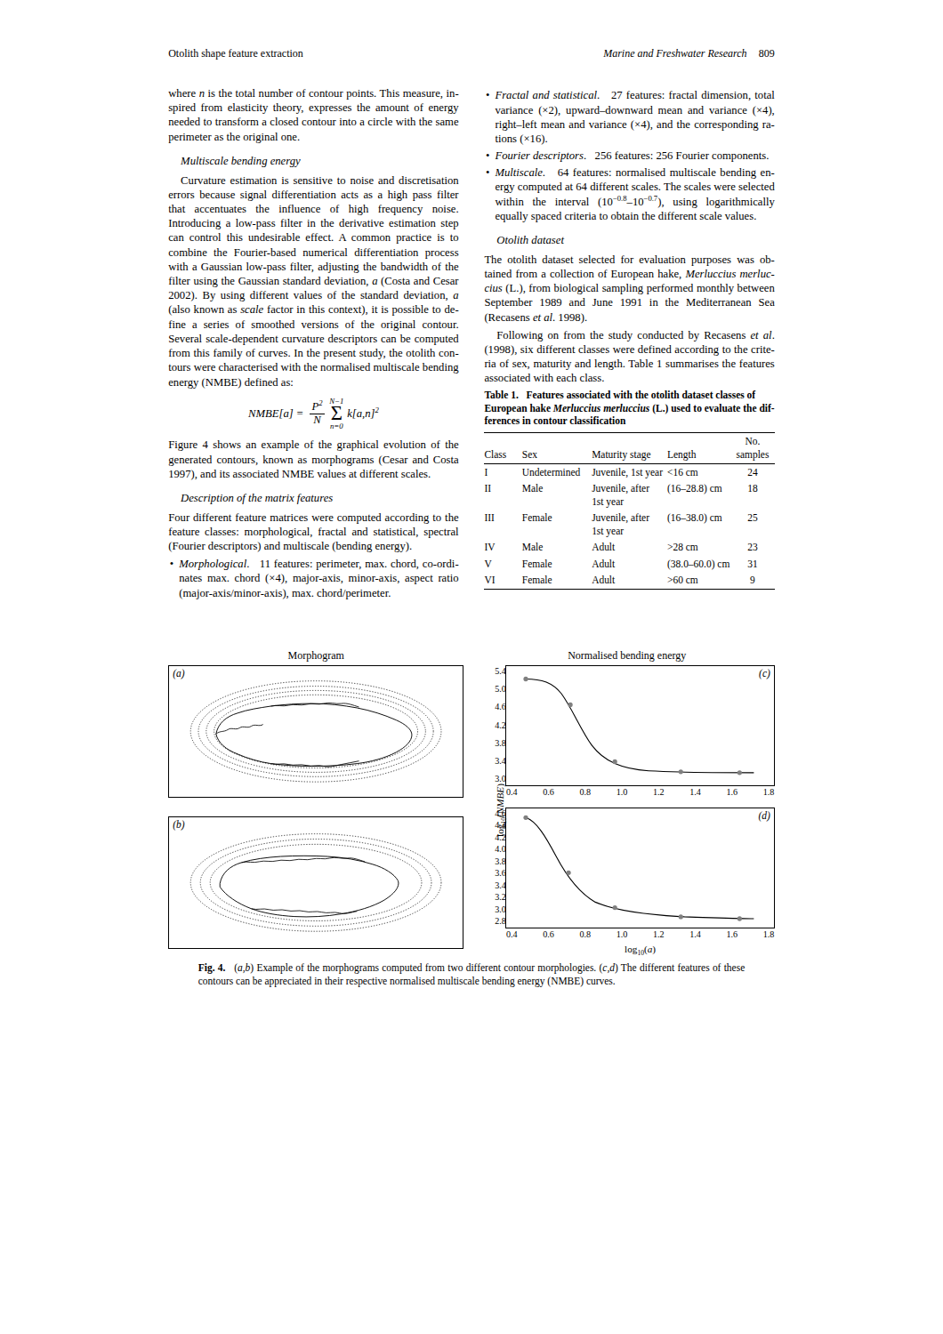Otolith shape feature extraction
Marine and Freshwater Research809
where n is the total number of contour points. This measure, inspired from elasticity theory, expresses the amount of energy needed to transform a closed contour into a circle with the same perimeter as the original one.
Multiscale bending energy
Curvature estimation is sensitive to noise and discretisation errors because signal differentiation acts as a high pass filter that accentuates the influence of high frequency noise. Introducing a low-pass filter in the derivative estimation step can control this undesirable effect. A common practice is to combine the Fourier-based numerical differentiation process with a Gaussian low-pass filter, adjusting the bandwidth of the filter using the Gaussian standard deviation, a (Costa and Cesar 2002). By using different values of the standard deviation, a (also known as scale factor in this context), it is possible to define a series of smoothed versions of the original contour. Several scale-dependent curvature descriptors can be computed from this family of curves. In the present study, the otolith contours were characterised with the normalised multiscale bending energy (NMBE) defined as:
NMBE[a] = P2 N N−1 Σ n=0 k[a,n]2
Figure 4 shows an example of the graphical evolution of the generated contours, known as morphograms (Cesar and Costa 1997), and its associated NMBE values at different scales.
Description of the matrix features
Four different feature matrices were computed according to the feature classes: morphological, fractal and statistical, spectral (Fourier descriptors) and multiscale (bending energy).
Morphological. 11 features: perimeter, max. chord, co-ordinates max. chord (×4), major-axis, minor-axis, aspect ratio (major-axis/minor-axis), max. chord/perimeter.
Fractal and statistical. 27 features: fractal dimension, total variance (×2), upward–downward mean and variance (×4), right–left mean and variance (×4), and the corresponding rations (×16).
Fourier descriptors. 256 features: 256 Fourier components.
Multiscale. 64 features: normalised multiscale bending energy computed at 64 different scales. The scales were selected within the interval (10−0.8–10−0.7), using logarithmically equally spaced criteria to obtain the different scale values.
Otolith dataset
The otolith dataset selected for evaluation purposes was obtained from a collection of European hake, Merluccius merluccius (L.), from biological sampling performed monthly between September 1989 and June 1991 in the Mediterranean Sea (Recasens et al. 1998).
Following on from the study conducted by Recasens et al. (1998), six different classes were defined according to the criteria of sex, maturity and length. Table 1 summarises the features associated with each class.
Table 1. Features associated with the otolith dataset classes of European hake Merluccius merluccius (L.) used to evaluate the differences in contour classification
| Class | Sex | Maturity stage | Length | No. samples |
| --- | --- | --- | --- | --- |
| I | Undetermined | Juvenile, 1st year | <16 cm | 24 |
| II | Male | Juvenile, after 1st year | (16–28.8) cm | 18 |
| III | Female | Juvenile, after 1st year | (16–38.0) cm | 25 |
| IV | Male | Adult | >28 cm | 23 |
| V | Female | Adult | (38.0–60.0) cm | 31 |
| VI | Female | Adult | >60 cm | 9 |
Morphogram
(a)
(b)
Normalised bending energy
log10(NMBE)
(c)
5.45.04.64.23.83.43.0
0.40.60.81.01.21.41.61.8
(d)
4.64.44.24.03.83.63.43.23.02.8
0.40.60.81.01.21.41.61.8
log10(a)
Fig. 4. (a,b) Example of the morphograms computed from two different contour morphologies. (c,d) The different features of these contours can be appreciated in their respective normalised multiscale bending energy (NMBE) curves.